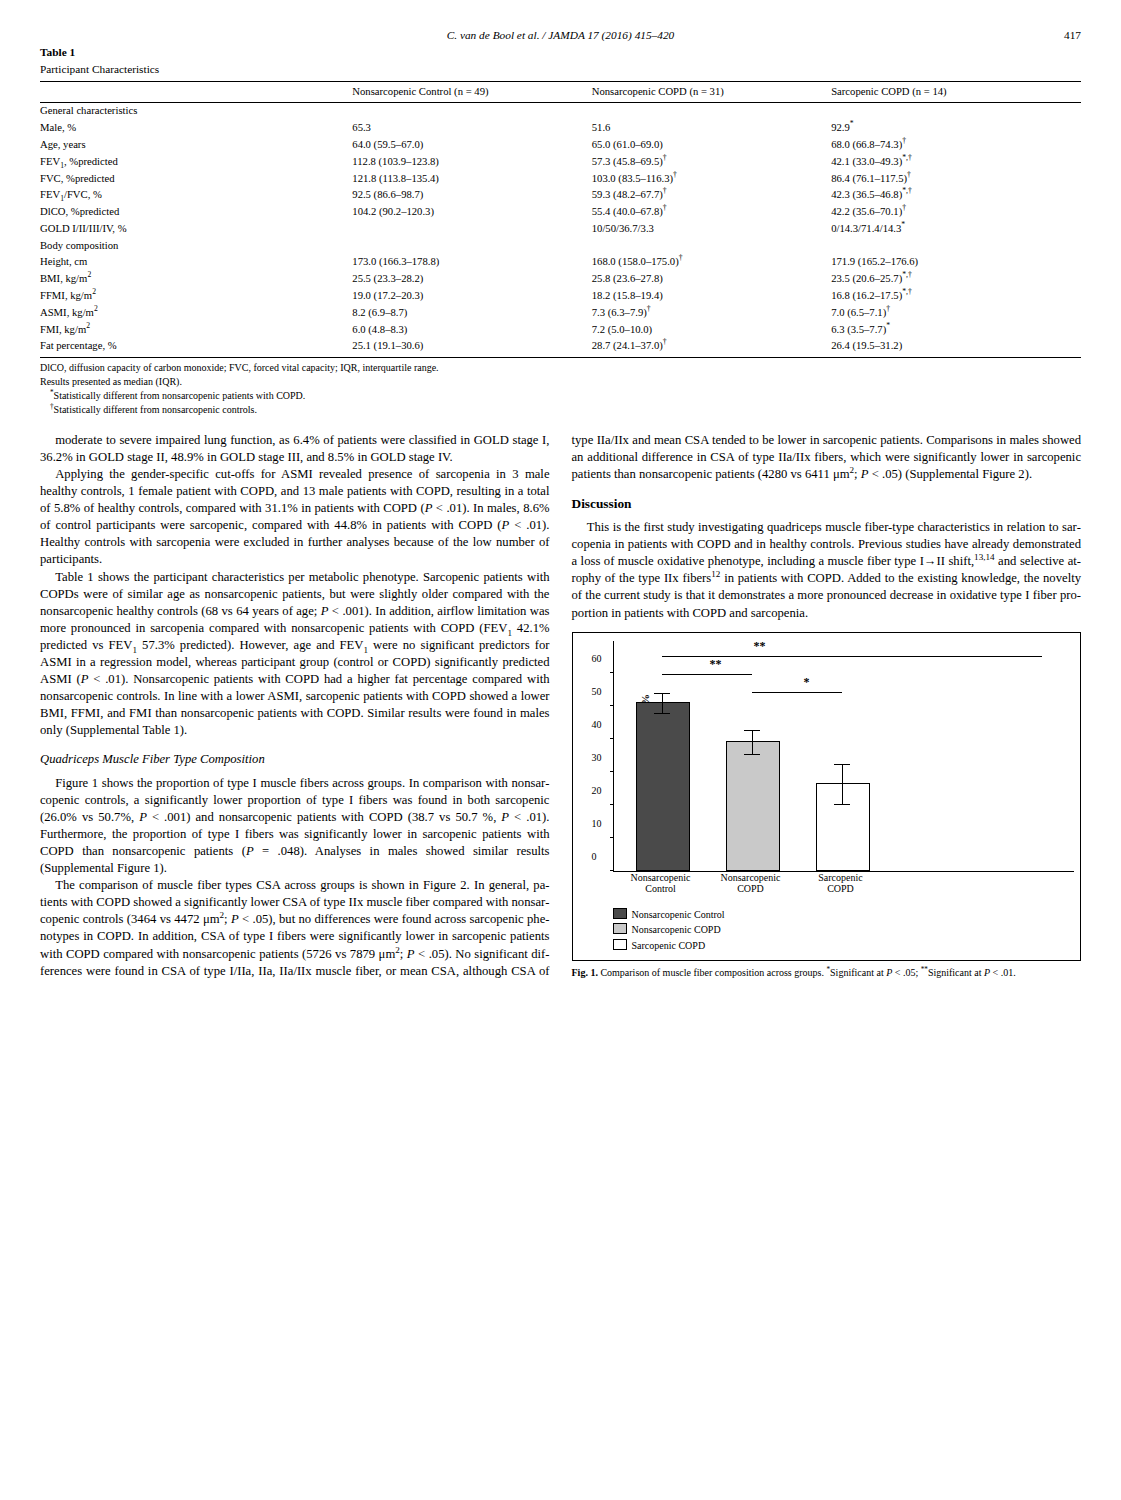C. van de Bool et al. / JAMDA 17 (2016) 415–420 417
Table 1
Participant Characteristics
| | Nonsarcopenic Control (n = 49) | Nonsarcopenic COPD (n = 31) | Sarcopenic COPD (n = 14) |
| --- | --- | --- | --- |
| General characteristics | | | |
| Male, % | 65.3 | 51.6 | 92.9 * |
| Age, years | 64.0 (59.5–67.0) | 65.0 (61.0–69.0) | 68.0 (66.8–74.3) † |
| FEV 1 , %predicted | 112.8 (103.9–123.8) | 57.3 (45.8–69.5) † | 42.1 (33.0–49.3) *,† |
| FVC, %predicted | 121.8 (113.8–135.4) | 103.0 (83.5–116.3) † | 86.4 (76.1–117.5) † |
| FEV 1 /FVC, % | 92.5 (86.6–98.7) | 59.3 (48.2–67.7) † | 42.3 (36.5–46.8) *,† |
| DlCO, %predicted | 104.2 (90.2–120.3) | 55.4 (40.0–67.8) † | 42.2 (35.6–70.1) † |
| GOLD I/II/III/IV, % | | 10/50/36.7/3.3 | 0/14.3/71.4/14.3 * |
| Body composition | | | |
| Height, cm | 173.0 (166.3–178.8) | 168.0 (158.0–175.0) † | 171.9 (165.2–176.6) |
| BMI, kg/m 2 | 25.5 (23.3–28.2) | 25.8 (23.6–27.8) | 23.5 (20.6–25.7) *,† |
| FFMI, kg/m 2 | 19.0 (17.2–20.3) | 18.2 (15.8–19.4) | 16.8 (16.2–17.5) *,† |
| ASMI, kg/m 2 | 8.2 (6.9–8.7) | 7.3 (6.3–7.9) † | 7.0 (6.5–7.1) † |
| FMI, kg/m 2 | 6.0 (4.8–8.3) | 7.2 (5.0–10.0) | 6.3 (3.5–7.7) * |
| Fat percentage, % | 25.1 (19.1–30.6) | 28.7 (24.1–37.0) † | 26.4 (19.5–31.2) |
DlCO, diffusion capacity of carbon monoxide; FVC, forced vital capacity; IQR, interquartile range.
Results presented as median (IQR).
*Statistically different from nonsarcopenic patients with COPD.
†Statistically different from nonsarcopenic controls.
moderate to severe impaired lung function, as 6.4% of patients were classified in GOLD stage I, 36.2% in GOLD stage II, 48.9% in GOLD stage III, and 8.5% in GOLD stage IV.
Applying the gender-specific cut-offs for ASMI revealed presence of sarcopenia in 3 male healthy controls, 1 female patient with COPD, and 13 male patients with COPD, resulting in a total of 5.8% of healthy controls, compared with 31.1% in patients with COPD (P < .01). In males, 8.6% of control participants were sarcopenic, compared with 44.8% in patients with COPD (P < .01). Healthy controls with sarcopenia were excluded in further analyses because of the low number of participants.
Table 1 shows the participant characteristics per metabolic phenotype. Sarcopenic patients with COPDs were of similar age as nonsarcopenic patients, but were slightly older compared with the nonsarcopenic healthy controls (68 vs 64 years of age; P < .001). In addition, airflow limitation was more pronounced in sarcopenia compared with nonsarcopenic patients with COPD (FEV1 42.1% predicted vs FEV1 57.3% predicted). However, age and FEV1 were no significant predictors for ASMI in a regression model, whereas participant group (control or COPD) significantly predicted ASMI (P < .01). Nonsarcopenic patients with COPD had a higher fat percentage compared with nonsarcopenic controls. In line with a lower ASMI, sarcopenic patients with COPD showed a lower BMI, FFMI, and FMI than nonsarcopenic patients with COPD. Similar results were found in males only (Supplemental Table 1).
Quadriceps Muscle Fiber Type Composition
Figure 1 shows the proportion of type I muscle fibers across groups. In comparison with nonsarcopenic controls, a significantly lower proportion of type I fibers was found in both sarcopenic (26.0% vs 50.7%, P < .001) and nonsarcopenic patients with COPD (38.7 vs 50.7 %, P < .01). Furthermore, the proportion of type I fibers was significantly lower in sarcopenic patients with COPD than nonsarcopenic patients (P = .048). Analyses in males showed similar results (Supplemental Figure 1).
The comparison of muscle fiber types CSA across groups is shown in Figure 2. In general, patients with COPD showed a significantly lower CSA of type IIx muscle fiber compared with nonsarcopenic controls (3464 vs 4472 μm2; P < .05), but no differences were found across sarcopenic phenotypes in COPD. In addition, CSA of type I fibers were significantly lower in sarcopenic patients with COPD compared with nonsarcopenic patients (5726 vs 7879 μm2; P < .05). No significant differences were found in CSA of type I/IIa, IIa, IIa/IIx muscle fiber, or mean CSA, although CSA of type IIa/IIx and mean CSA tended to be lower in sarcopenic patients. Comparisons in males showed an additional difference in CSA of type IIa/IIx fibers, which were significantly lower in sarcopenic patients than nonsarcopenic patients (4280 vs 6411 μm2; P < .05) (Supplemental Figure 2).
Discussion
This is the first study investigating quadriceps muscle fiber-type characteristics in relation to sarcopenia in patients with COPD and in healthy controls. Previous studies have already demonstrated a loss of muscle oxidative phenotype, including a muscle fiber type I→II shift,13,14 and selective atrophy of the type IIx fibers12 in patients with COPD. Added to the existing knowledge, the novelty of the current study is that it demonstrates a more pronounced decrease in oxidative type I fiber proportion in patients with COPD and sarcopenia.
Proportion type I fibers, %
0
10
20
30
40
50
60
**
**
*
Nonsarcopenic
Control
Nonsarcopenic
COPD
Sarcopenic
COPD
Nonsarcopenic Control
Nonsarcopenic COPD
Sarcopenic COPD
Fig. 1. Comparison of muscle fiber composition across groups. *Significant at P < .05; **Significant at P < .01.